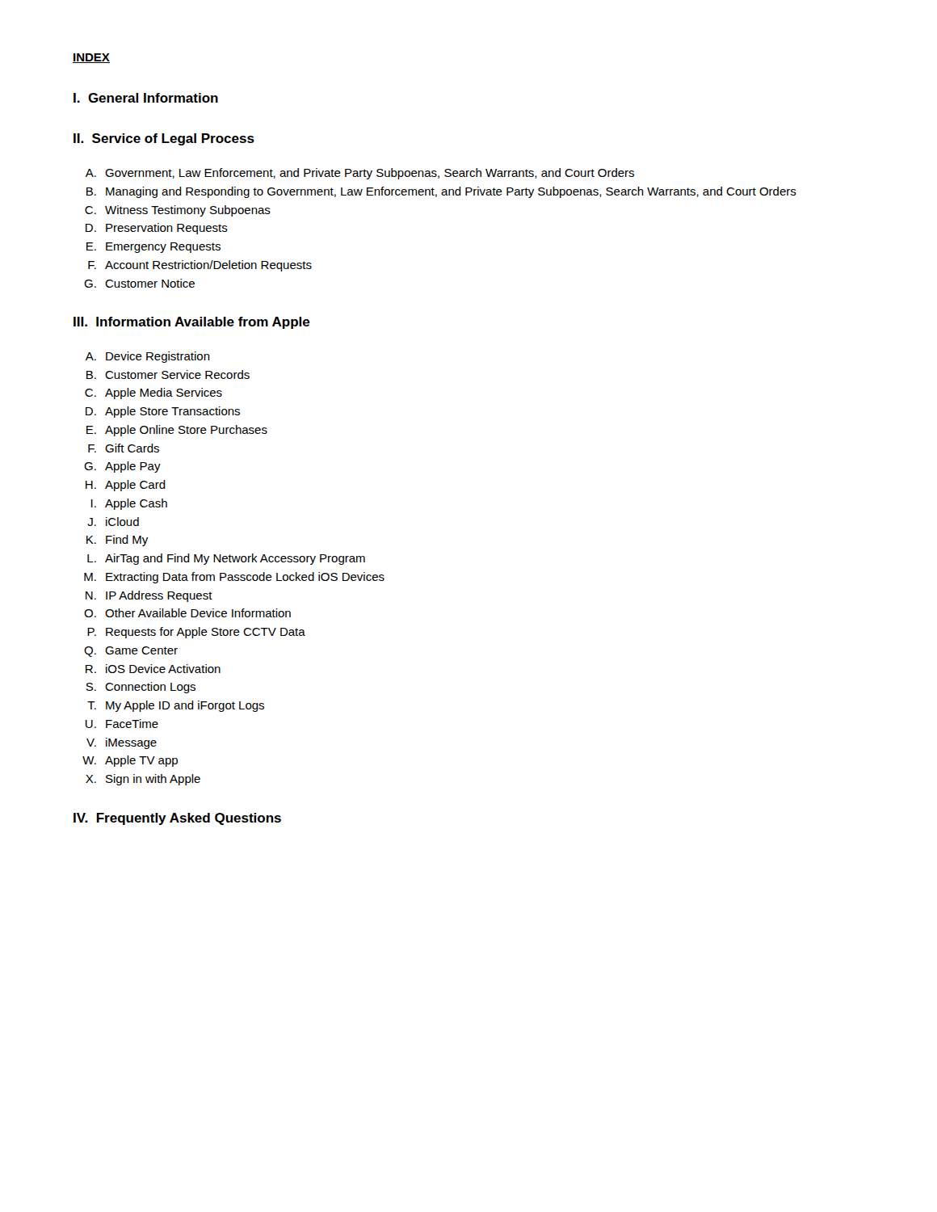INDEX
I. General Information
II. Service of Legal Process
Government, Law Enforcement, and Private Party Subpoenas, Search Warrants, and Court Orders
Managing and Responding to Government, Law Enforcement, and Private Party Subpoenas, Search Warrants, and Court Orders
Witness Testimony Subpoenas
Preservation Requests
Emergency Requests
Account Restriction/Deletion Requests
Customer Notice
III. Information Available from Apple
Device Registration
Customer Service Records
Apple Media Services
Apple Store Transactions
Apple Online Store Purchases
Gift Cards
Apple Pay
Apple Card
Apple Cash
iCloud
Find My
AirTag and Find My Network Accessory Program
Extracting Data from Passcode Locked iOS Devices
IP Address Request
Other Available Device Information
Requests for Apple Store CCTV Data
Game Center
iOS Device Activation
Connection Logs
My Apple ID and iForgot Logs
FaceTime
iMessage
Apple TV app
Sign in with Apple
IV. Frequently Asked Questions